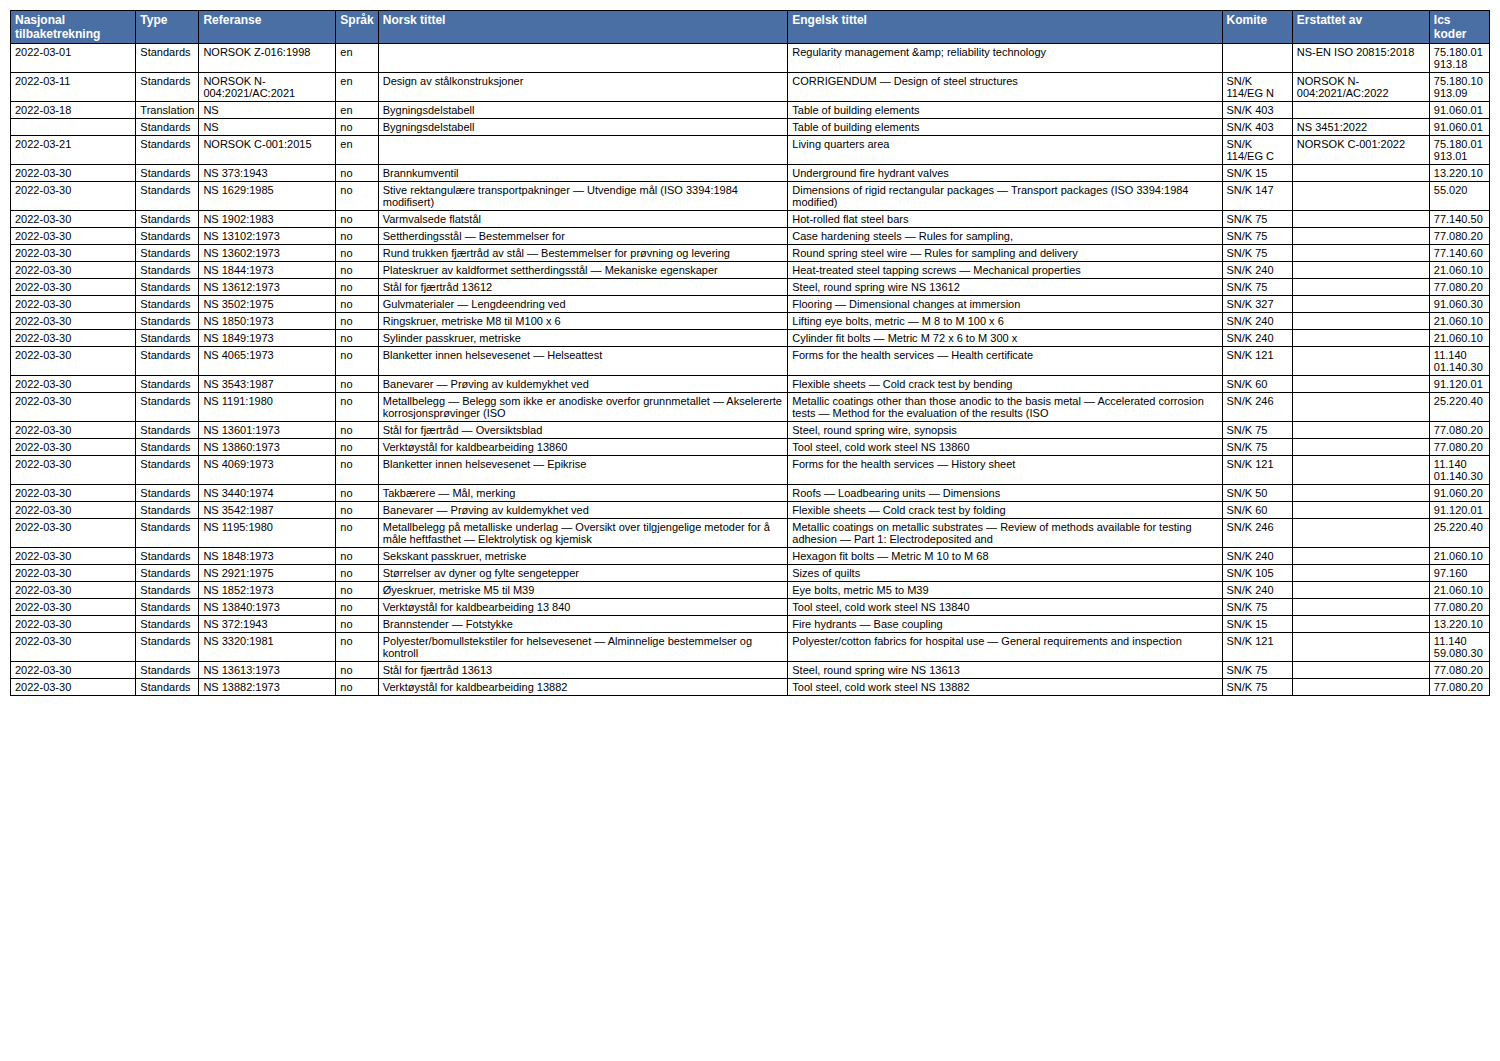| Nasjonal tilbaketrekning | Type | Referanse | Språk | Norsk tittel | Engelsk tittel | Komite | Erstattet av | Ics koder |
| --- | --- | --- | --- | --- | --- | --- | --- | --- |
| 2022-03-01 | Standards | NORSOK Z-016:1998 | en | | Regularity management &amp; reliability technology | | NS-EN ISO 20815:2018 | 75.180.01 913.18 |
| 2022-03-11 | Standards | NORSOK N-004:2021/AC:2021 | en | Design av stålkonstruksjoner | CORRIGENDUM — Design of steel structures | SN/K 114/EG N | NORSOK N-004:2021/AC:2022 | 75.180.10 913.09 |
| 2022-03-18 | Translation | NS | en | Bygningsdelstabell | Table of building elements | SN/K 403 | | 91.060.01 |
| | Standards | NS | no | Bygningsdelstabell | Table of building elements | SN/K 403 | NS 3451:2022 | 91.060.01 |
| 2022-03-21 | Standards | NORSOK C-001:2015 | en | | Living quarters area | SN/K 114/EG C | NORSOK C-001:2022 | 75.180.01 913.01 |
| 2022-03-30 | Standards | NS 373:1943 | no | Brannkumventil | Underground fire hydrant valves | SN/K 15 | | 13.220.10 |
| 2022-03-30 | Standards | NS 1629:1985 | no | Stive rektangulære transportpakninger — Utvendige mål (ISO 3394:1984 modifisert) | Dimensions of rigid rectangular packages — Transport packages (ISO 3394:1984 modified) | SN/K 147 | | 55.020 |
| 2022-03-30 | Standards | NS 1902:1983 | no | Varmvalsede flatstål | Hot-rolled flat steel bars | SN/K 75 | | 77.140.50 |
| 2022-03-30 | Standards | NS 13102:1973 | no | Settherdingsstål — Bestemmelser for | Case hardening steels — Rules for sampling, | SN/K 75 | | 77.080.20 |
| 2022-03-30 | Standards | NS 13602:1973 | no | Rund trukken fjærtråd av stål — Bestemmelser for prøvning og levering | Round spring steel wire — Rules for sampling and delivery | SN/K 75 | | 77.140.60 |
| 2022-03-30 | Standards | NS 1844:1973 | no | Plateskruer av kaldformet settherdingsstål — Mekaniske egenskaper | Heat-treated steel tapping screws — Mechanical properties | SN/K 240 | | 21.060.10 |
| 2022-03-30 | Standards | NS 13612:1973 | no | Stål for fjærtråd 13612 | Steel, round spring wire NS 13612 | SN/K 75 | | 77.080.20 |
| 2022-03-30 | Standards | NS 3502:1975 | no | Gulvmaterialer — Lengdeendring ved | Flooring — Dimensional changes at immersion | SN/K 327 | | 91.060.30 |
| 2022-03-30 | Standards | NS 1850:1973 | no | Ringskruer, metriske M8 til M100 x 6 | Lifting eye bolts, metric — M 8 to M 100 x 6 | SN/K 240 | | 21.060.10 |
| 2022-03-30 | Standards | NS 1849:1973 | no | Sylinder passkruer, metriske | Cylinder fit bolts — Metric M 72 x 6 to M 300 x | SN/K 240 | | 21.060.10 |
| 2022-03-30 | Standards | NS 4065:1973 | no | Blanketter innen helsevesenet — Helseattest | Forms for the health services — Health certificate | SN/K 121 | | 11.140 01.140.30 |
| 2022-03-30 | Standards | NS 3543:1987 | no | Banevarer — Prøving av kuldemykhet ved | Flexible sheets — Cold crack test by bending | SN/K 60 | | 91.120.01 |
| 2022-03-30 | Standards | NS 1191:1980 | no | Metallbelegg — Belegg som ikke er anodiske overfor grunnmetallet — Akselererte korrosjonsprøvinger (ISO | Metallic coatings other than those anodic to the basis metal — Accelerated corrosion tests — Method for the evaluation of the results (ISO | SN/K 246 | | 25.220.40 |
| 2022-03-30 | Standards | NS 13601:1973 | no | Stål for fjærtråd — Oversiktsblad | Steel, round spring wire, synopsis | SN/K 75 | | 77.080.20 |
| 2022-03-30 | Standards | NS 13860:1973 | no | Verktøystål for kaldbearbeiding 13860 | Tool steel, cold work steel NS 13860 | SN/K 75 | | 77.080.20 |
| 2022-03-30 | Standards | NS 4069:1973 | no | Blanketter innen helsevesenet — Epikrise | Forms for the health services — History sheet | SN/K 121 | | 11.140 01.140.30 |
| 2022-03-30 | Standards | NS 3440:1974 | no | Takbærere — Mål, merking | Roofs — Loadbearing units — Dimensions | SN/K 50 | | 91.060.20 |
| 2022-03-30 | Standards | NS 3542:1987 | no | Banevarer — Prøving av kuldemykhet ved | Flexible sheets — Cold crack test by folding | SN/K 60 | | 91.120.01 |
| 2022-03-30 | Standards | NS 1195:1980 | no | Metallbelegg på metalliske underlag — Oversikt over tilgjengelige metoder for å måle heftfasthet — Elektrolytisk og kjemisk | Metallic coatings on metallic substrates — Review of methods available for testing adhesion — Part 1: Electrodeposited and | SN/K 246 | | 25.220.40 |
| 2022-03-30 | Standards | NS 1848:1973 | no | Sekskant passkruer, metriske | Hexagon fit bolts — Metric M 10 to M 68 | SN/K 240 | | 21.060.10 |
| 2022-03-30 | Standards | NS 2921:1975 | no | Størrelser av dyner og fylte sengetepper | Sizes of quilts | SN/K 105 | | 97.160 |
| 2022-03-30 | Standards | NS 1852:1973 | no | Øyeskruer, metriske M5 til M39 | Eye bolts, metric M5 to M39 | SN/K 240 | | 21.060.10 |
| 2022-03-30 | Standards | NS 13840:1973 | no | Verktøystål for kaldbearbeiding 13 840 | Tool steel, cold work steel NS 13840 | SN/K 75 | | 77.080.20 |
| 2022-03-30 | Standards | NS 372:1943 | no | Brannstender — Fotstykke | Fire hydrants — Base coupling | SN/K 15 | | 13.220.10 |
| 2022-03-30 | Standards | NS 3320:1981 | no | Polyester/bomullstekstiler for helsevesenet — Alminnelige bestemmelser og kontroll | Polyester/cotton fabrics for hospital use — General requirements and inspection | SN/K 121 | | 11.140 59.080.30 |
| 2022-03-30 | Standards | NS 13613:1973 | no | Stål for fjærtråd 13613 | Steel, round spring wire NS 13613 | SN/K 75 | | 77.080.20 |
| 2022-03-30 | Standards | NS 13882:1973 | no | Verktøystål for kaldbearbeiding 13882 | Tool steel, cold work steel NS 13882 | SN/K 75 | | 77.080.20 |